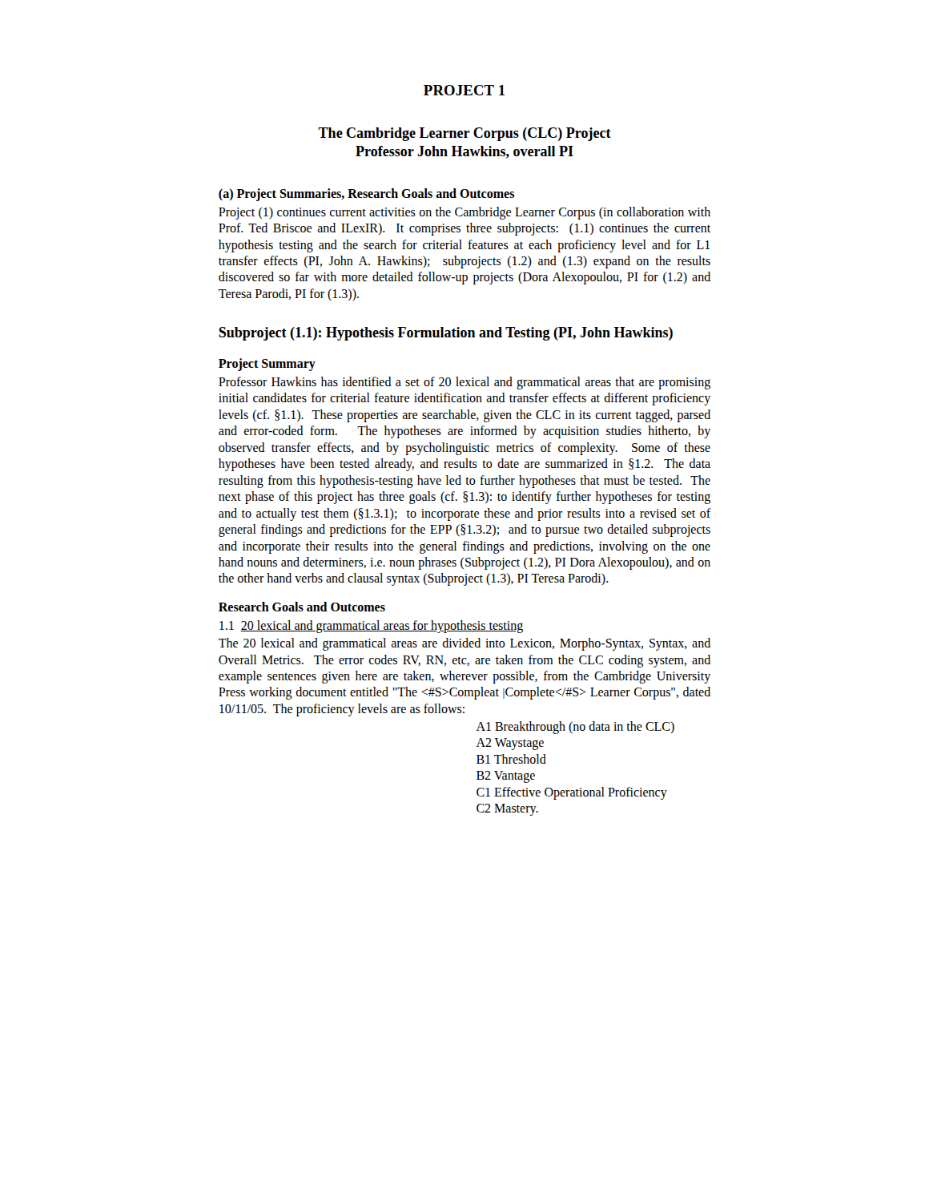PROJECT 1
The Cambridge Learner Corpus (CLC) Project Professor John Hawkins, overall PI
(a) Project Summaries, Research Goals and Outcomes
Project (1) continues current activities on the Cambridge Learner Corpus (in collaboration with Prof. Ted Briscoe and ILexIR). It comprises three subprojects: (1.1) continues the current hypothesis testing and the search for criterial features at each proficiency level and for L1 transfer effects (PI, John A. Hawkins); subprojects (1.2) and (1.3) expand on the results discovered so far with more detailed follow-up projects (Dora Alexopoulou, PI for (1.2) and Teresa Parodi, PI for (1.3)).
Subproject (1.1): Hypothesis Formulation and Testing (PI, John Hawkins)
Project Summary
Professor Hawkins has identified a set of 20 lexical and grammatical areas that are promising initial candidates for criterial feature identification and transfer effects at different proficiency levels (cf. §1.1). These properties are searchable, given the CLC in its current tagged, parsed and error-coded form. The hypotheses are informed by acquisition studies hitherto, by observed transfer effects, and by psycholinguistic metrics of complexity. Some of these hypotheses have been tested already, and results to date are summarized in §1.2. The data resulting from this hypothesis-testing have led to further hypotheses that must be tested. The next phase of this project has three goals (cf. §1.3): to identify further hypotheses for testing and to actually test them (§1.3.1); to incorporate these and prior results into a revised set of general findings and predictions for the EPP (§1.3.2); and to pursue two detailed subprojects and incorporate their results into the general findings and predictions, involving on the one hand nouns and determiners, i.e. noun phrases (Subproject (1.2), PI Dora Alexopoulou), and on the other hand verbs and clausal syntax (Subproject (1.3), PI Teresa Parodi).
Research Goals and Outcomes
1.1 20 lexical and grammatical areas for hypothesis testing
The 20 lexical and grammatical areas are divided into Lexicon, Morpho-Syntax, Syntax, and Overall Metrics. The error codes RV, RN, etc, are taken from the CLC coding system, and example sentences given here are taken, wherever possible, from the Cambridge University Press working document entitled "The <#S>Compleat |Complete</#S> Learner Corpus", dated 10/11/05. The proficiency levels are as follows:
A1 Breakthrough (no data in the CLC)
A2 Waystage
B1 Threshold
B2 Vantage
C1 Effective Operational Proficiency
C2 Mastery.